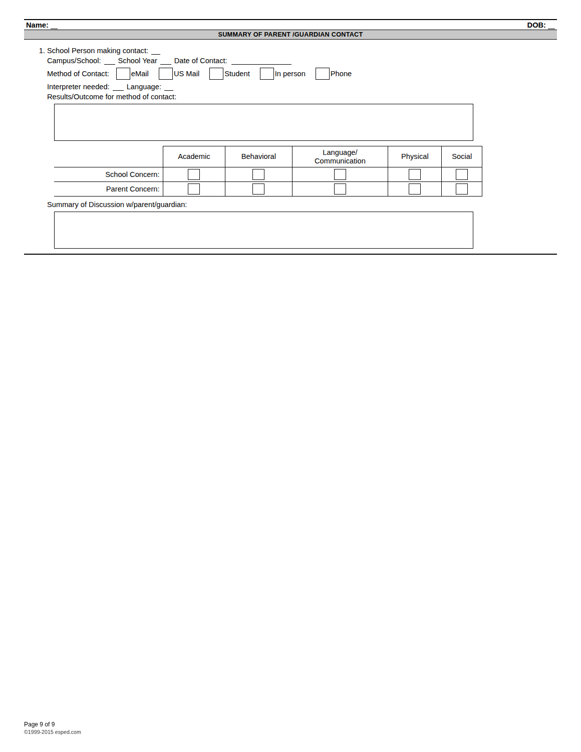Name:
DOB:
SUMMARY OF PARENT /GUARDIAN CONTACT
School Person making contact:
Campus/School: School Year Date of Contact:
Method of Contact: eMail US Mail Student In person Phone
Interpreter needed: Language:
Results/Outcome for method of contact:
| | Academic | Behavioral | Language/ Communication | Physical | Social |
| School Concern: | | | | | |
| Parent Concern: | | | | | |
Summary of Discussion w/parent/guardian:
Page 9 of 9
©1999-2015 esped.com